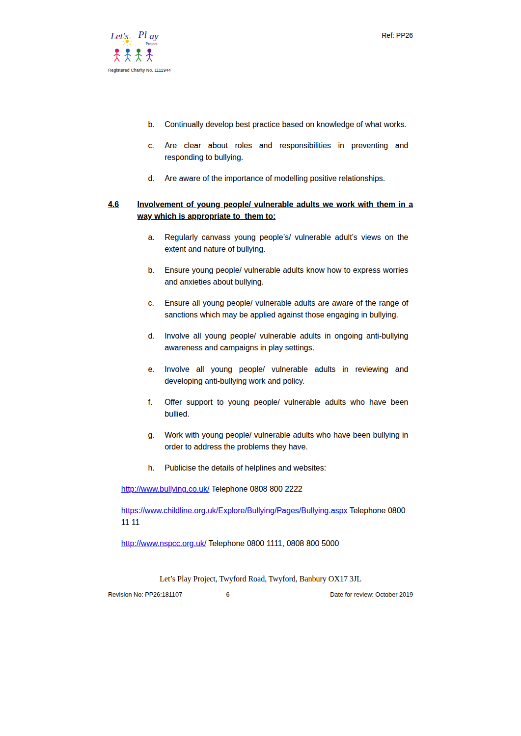Let's Pl ay Project
Registered Charity No. 1111944
Ref: PP26
b. Continually develop best practice based on knowledge of what works.
c. Are clear about roles and responsibilities in preventing and responding to bullying.
d. Are aware of the importance of modelling positive relationships.
4.6 Involvement of young people/ vulnerable adults we work with them in a way which is appropriate to them to:
a. Regularly canvass young people’s/ vulnerable adult’s views on the extent and nature of bullying.
b. Ensure young people/ vulnerable adults know how to express worries and anxieties about bullying.
c. Ensure all young people/ vulnerable adults are aware of the range of sanctions which may be applied against those engaging in bullying.
d. Involve all young people/ vulnerable adults in ongoing anti-bullying awareness and campaigns in play settings.
e. Involve all young people/ vulnerable adults in reviewing and developing anti-bullying work and policy.
f. Offer support to young people/ vulnerable adults who have been bullied.
g. Work with young people/ vulnerable adults who have been bullying in order to address the problems they have.
h. Publicise the details of helplines and websites:
http://www.bullying.co.uk/ Telephone 0808 800 2222
https://www.childline.org.uk/Explore/Bullying/Pages/Bullying.aspx Telephone 0800 11 11
http://www.nspcc.org.uk/ Telephone 0800 1111, 0808 800 5000
Let’s Play Project, Twyford Road, Twyford, Banbury OX17 3JL
Revision No: PP26:181107
6
Date for review: October 2019